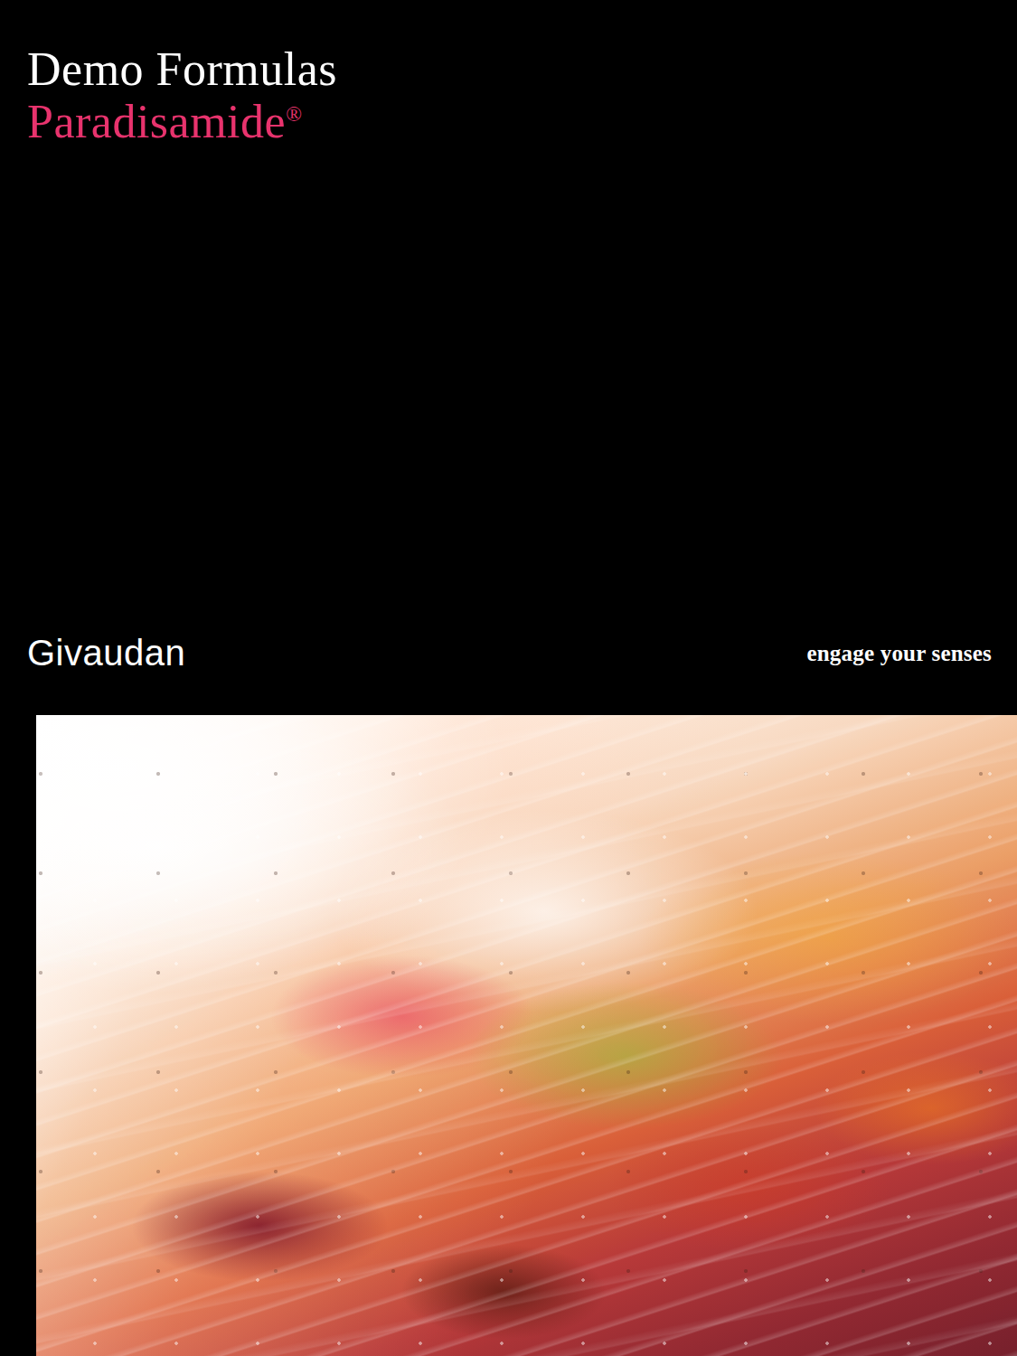Demo Formulas
Paradisamide®
Givaudan
engage your senses
Cover image: blurred passion fruit pulp